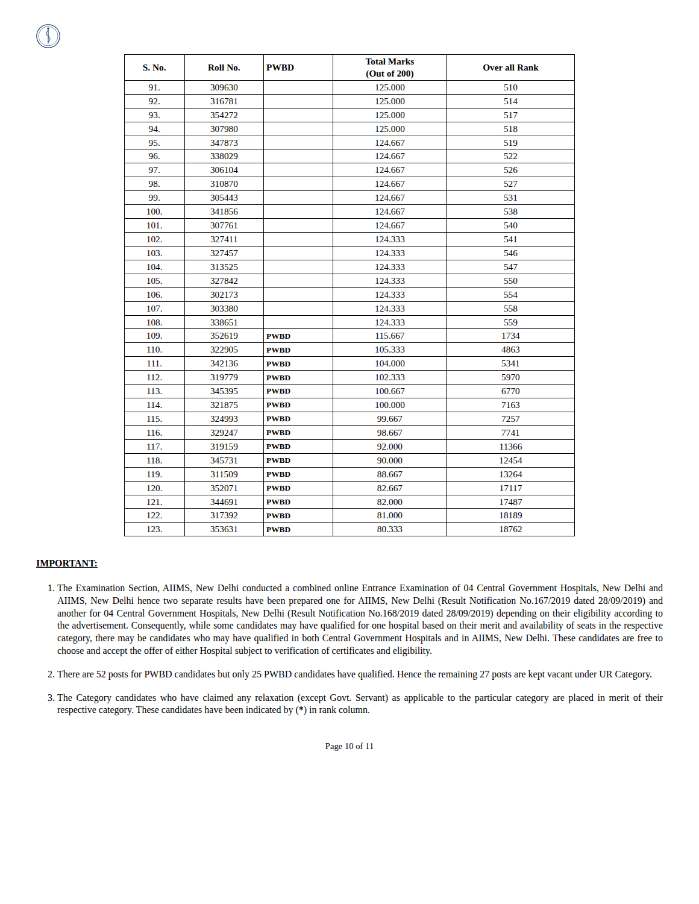| S. No. | Roll No. | PWBD | Total Marks (Out of 200) | Over all Rank |
| --- | --- | --- | --- | --- |
| 91. | 309630 | | 125.000 | 510 |
| 92. | 316781 | | 125.000 | 514 |
| 93. | 354272 | | 125.000 | 517 |
| 94. | 307980 | | 125.000 | 518 |
| 95. | 347873 | | 124.667 | 519 |
| 96. | 338029 | | 124.667 | 522 |
| 97. | 306104 | | 124.667 | 526 |
| 98. | 310870 | | 124.667 | 527 |
| 99. | 305443 | | 124.667 | 531 |
| 100. | 341856 | | 124.667 | 538 |
| 101. | 307761 | | 124.667 | 540 |
| 102. | 327411 | | 124.333 | 541 |
| 103. | 327457 | | 124.333 | 546 |
| 104. | 313525 | | 124.333 | 547 |
| 105. | 327842 | | 124.333 | 550 |
| 106. | 302173 | | 124.333 | 554 |
| 107. | 303380 | | 124.333 | 558 |
| 108. | 338651 | | 124.333 | 559 |
| 109. | 352619 | PWBD | 115.667 | 1734 |
| 110. | 322905 | PWBD | 105.333 | 4863 |
| 111. | 342136 | PWBD | 104.000 | 5341 |
| 112. | 319779 | PWBD | 102.333 | 5970 |
| 113. | 345395 | PWBD | 100.667 | 6770 |
| 114. | 321875 | PWBD | 100.000 | 7163 |
| 115. | 324993 | PWBD | 99.667 | 7257 |
| 116. | 329247 | PWBD | 98.667 | 7741 |
| 117. | 319159 | PWBD | 92.000 | 11366 |
| 118. | 345731 | PWBD | 90.000 | 12454 |
| 119. | 311509 | PWBD | 88.667 | 13264 |
| 120. | 352071 | PWBD | 82.667 | 17117 |
| 121. | 344691 | PWBD | 82.000 | 17487 |
| 122. | 317392 | PWBD | 81.000 | 18189 |
| 123. | 353631 | PWBD | 80.333 | 18762 |
IMPORTANT:
The Examination Section, AIIMS, New Delhi conducted a combined online Entrance Examination of 04 Central Government Hospitals, New Delhi and AIIMS, New Delhi hence two separate results have been prepared one for AIIMS, New Delhi (Result Notification No.167/2019 dated 28/09/2019) and another for 04 Central Government Hospitals, New Delhi (Result Notification No.168/2019 dated 28/09/2019) depending on their eligibility according to the advertisement. Consequently, while some candidates may have qualified for one hospital based on their merit and availability of seats in the respective category, there may be candidates who may have qualified in both Central Government Hospitals and in AIIMS, New Delhi. These candidates are free to choose and accept the offer of either Hospital subject to verification of certificates and eligibility.
There are 52 posts for PWBD candidates but only 25 PWBD candidates have qualified. Hence the remaining 27 posts are kept vacant under UR Category.
The Category candidates who have claimed any relaxation (except Govt. Servant) as applicable to the particular category are placed in merit of their respective category. These candidates have been indicated by (*) in rank column.
Page 10 of 11